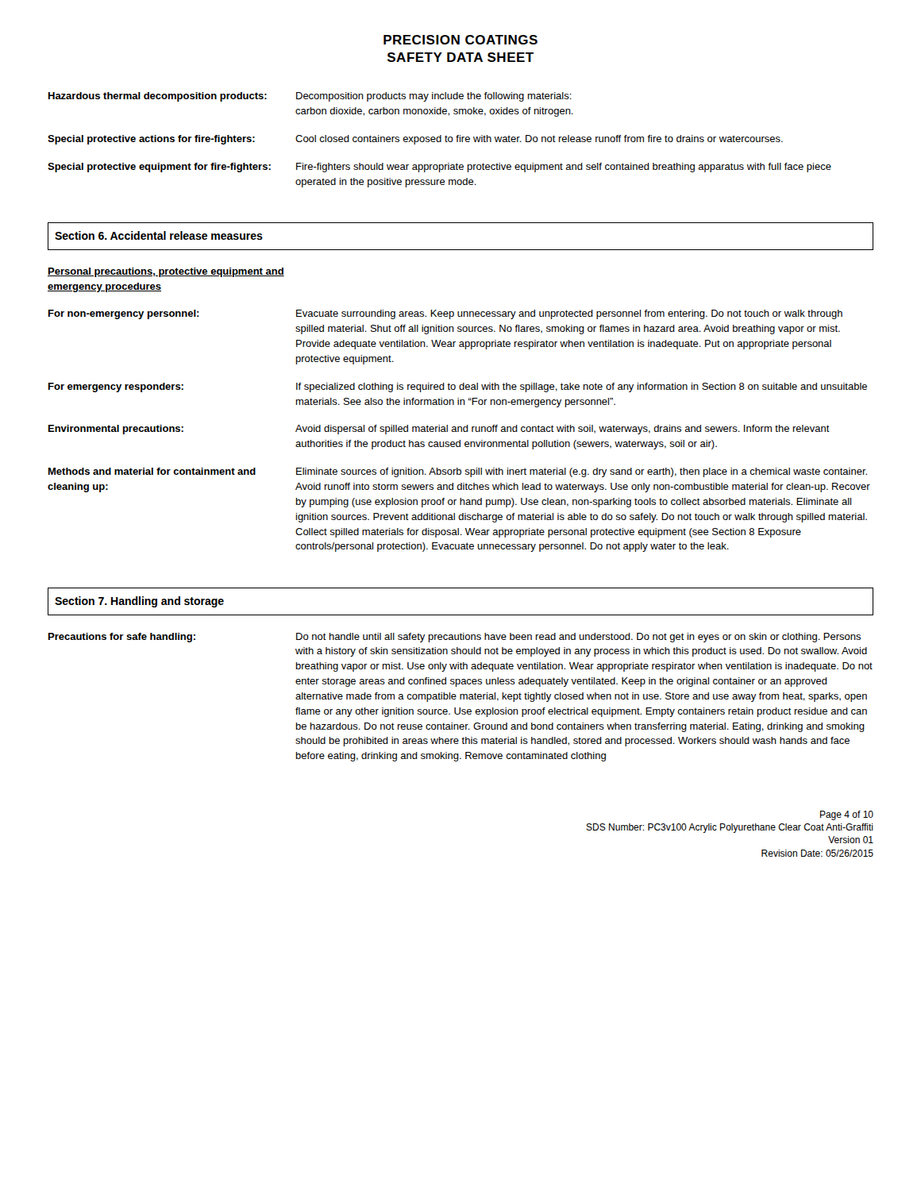PRECISION COATINGS
SAFETY DATA SHEET
| Hazardous thermal decomposition products: | Decomposition products may include the following materials: carbon dioxide, carbon monoxide, smoke, oxides of nitrogen. |
| Special protective actions for fire-fighters: | Cool closed containers exposed to fire with water. Do not release runoff from fire to drains or watercourses. |
| Special protective equipment for fire-fighters: | Fire-fighters should wear appropriate protective equipment and self contained breathing apparatus with full face piece operated in the positive pressure mode. |
Section 6. Accidental release measures
| Personal precautions, protective equipment and emergency procedures | |
| For non-emergency personnel: | Evacuate surrounding areas. Keep unnecessary and unprotected personnel from entering. Do not touch or walk through spilled material. Shut off all ignition sources. No flares, smoking or flames in hazard area. Avoid breathing vapor or mist. Provide adequate ventilation. Wear appropriate respirator when ventilation is inadequate. Put on appropriate personal protective equipment. |
| For emergency responders: | If specialized clothing is required to deal with the spillage, take note of any information in Section 8 on suitable and unsuitable materials. See also the information in “For non-emergency personnel”. |
| Environmental precautions: | Avoid dispersal of spilled material and runoff and contact with soil, waterways, drains and sewers. Inform the relevant authorities if the product has caused environmental pollution (sewers, waterways, soil or air). |
| Methods and material for containment and cleaning up: | Eliminate sources of ignition. Absorb spill with inert material (e.g. dry sand or earth), then place in a chemical waste container. Avoid runoff into storm sewers and ditches which lead to waterways. Use only non-combustible material for clean-up. Recover by pumping (use explosion proof or hand pump). Use clean, non-sparking tools to collect absorbed materials. Eliminate all ignition sources. Prevent additional discharge of material is able to do so safely. Do not touch or walk through spilled material. Collect spilled materials for disposal. Wear appropriate personal protective equipment (see Section 8 Exposure controls/personal protection). Evacuate unnecessary personnel. Do not apply water to the leak. |
Section 7. Handling and storage
| Precautions for safe handling: | Do not handle until all safety precautions have been read and understood. Do not get in eyes or on skin or clothing. Persons with a history of skin sensitization should not be employed in any process in which this product is used. Do not swallow. Avoid breathing vapor or mist. Use only with adequate ventilation. Wear appropriate respirator when ventilation is inadequate. Do not enter storage areas and confined spaces unless adequately ventilated. Keep in the original container or an approved alternative made from a compatible material, kept tightly closed when not in use. Store and use away from heat, sparks, open flame or any other ignition source. Use explosion proof electrical equipment. Empty containers retain product residue and can be hazardous. Do not reuse container. Ground and bond containers when transferring material. Eating, drinking and smoking should be prohibited in areas where this material is handled, stored and processed. Workers should wash hands and face before eating, drinking and smoking. Remove contaminated clothing |
Page 4 of 10
SDS Number: PC3v100 Acrylic Polyurethane Clear Coat Anti-Graffiti
Version 01
Revision Date: 05/26/2015